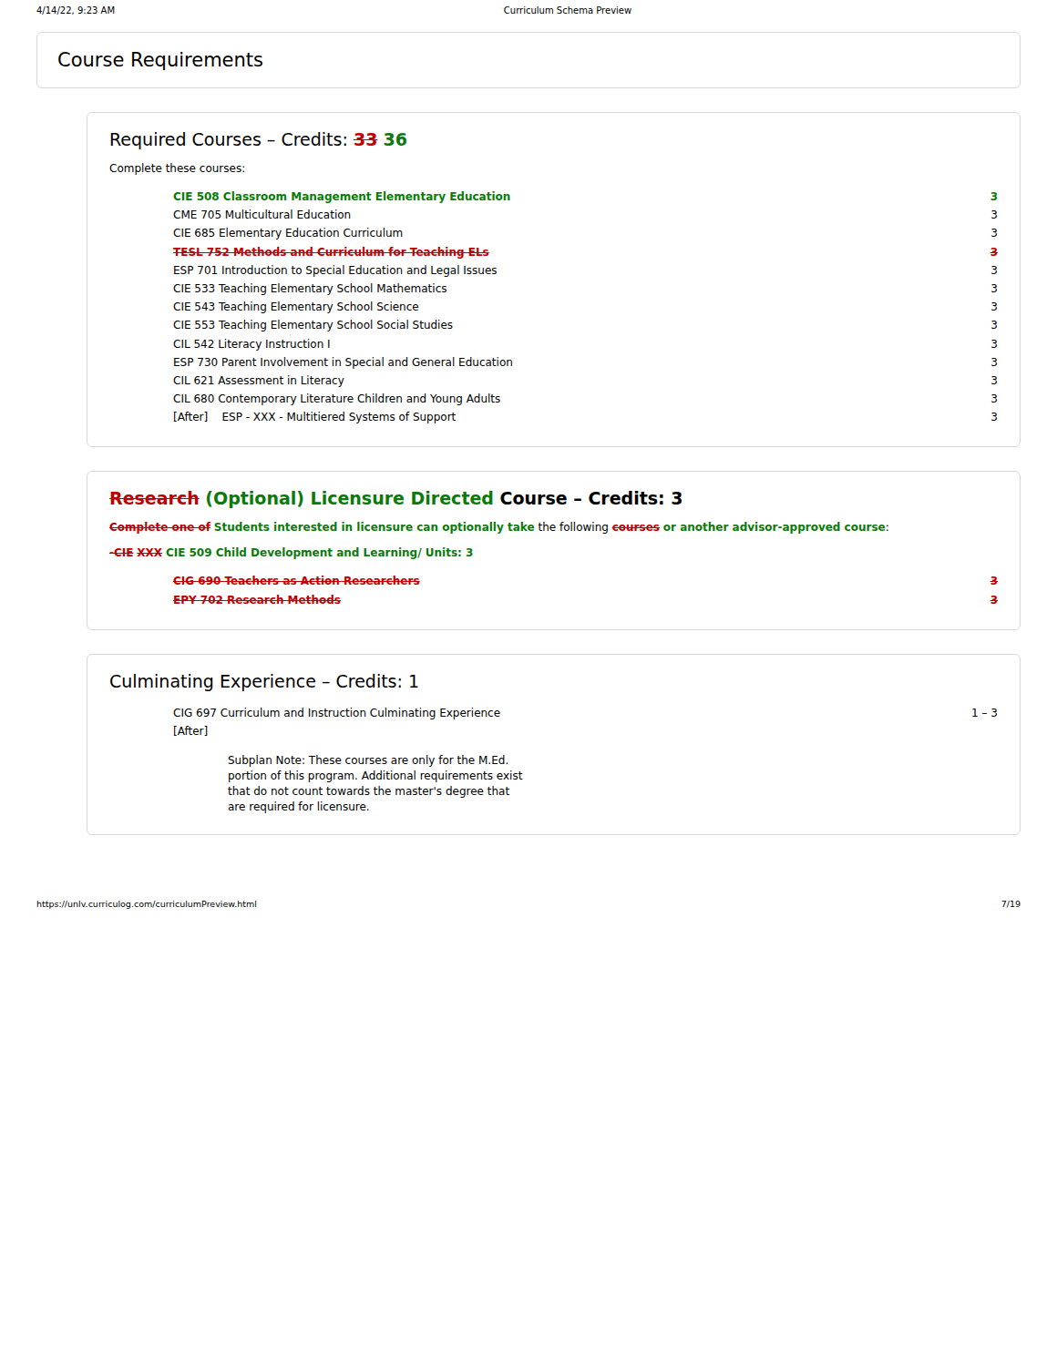4/14/22, 9:23 AM
Curriculum Schema Preview
Course Requirements
Required Courses – Credits: 33 36
Complete these courses:
| CIE 508 Classroom Management Elementary Education | 3 |
| CME 705 Multicultural Education | 3 |
| CIE 685 Elementary Education Curriculum | 3 |
| TESL 752 Methods and Curriculum for Teaching ELs | 3 |
| ESP 701 Introduction to Special Education and Legal Issues | 3 |
| CIE 533 Teaching Elementary School Mathematics | 3 |
| CIE 543 Teaching Elementary School Science | 3 |
| CIE 553 Teaching Elementary School Social Studies | 3 |
| CIL 542 Literacy Instruction I | 3 |
| ESP 730 Parent Involvement in Special and General Education | 3 |
| CIL 621 Assessment in Literacy | 3 |
| CIL 680 Contemporary Literature Children and Young Adults | 3 |
| [After] ESP - XXX - Multitiered Systems of Support | 3 |
Research (Optional) Licensure Directed Course – Credits: 3
Complete one of Students interested in licensure can optionally take the following courses or another advisor-approved course:
-CIE XXX CIE 509 Child Development and Learning/ Units: 3
| CIG 690 Teachers as Action Researchers | 3 |
| EPY 702 Research Methods | 3 |
Culminating Experience – Credits: 1
| CIG 697 Curriculum and Instruction Culminating Experience | 1 – 3 |
| [After] | |
Subplan Note: These courses are only for the M.Ed. portion of this program. Additional requirements exist that do not count towards the master's degree that are required for licensure.
https://unlv.curriculog.com/curriculumPreview.html
7/19